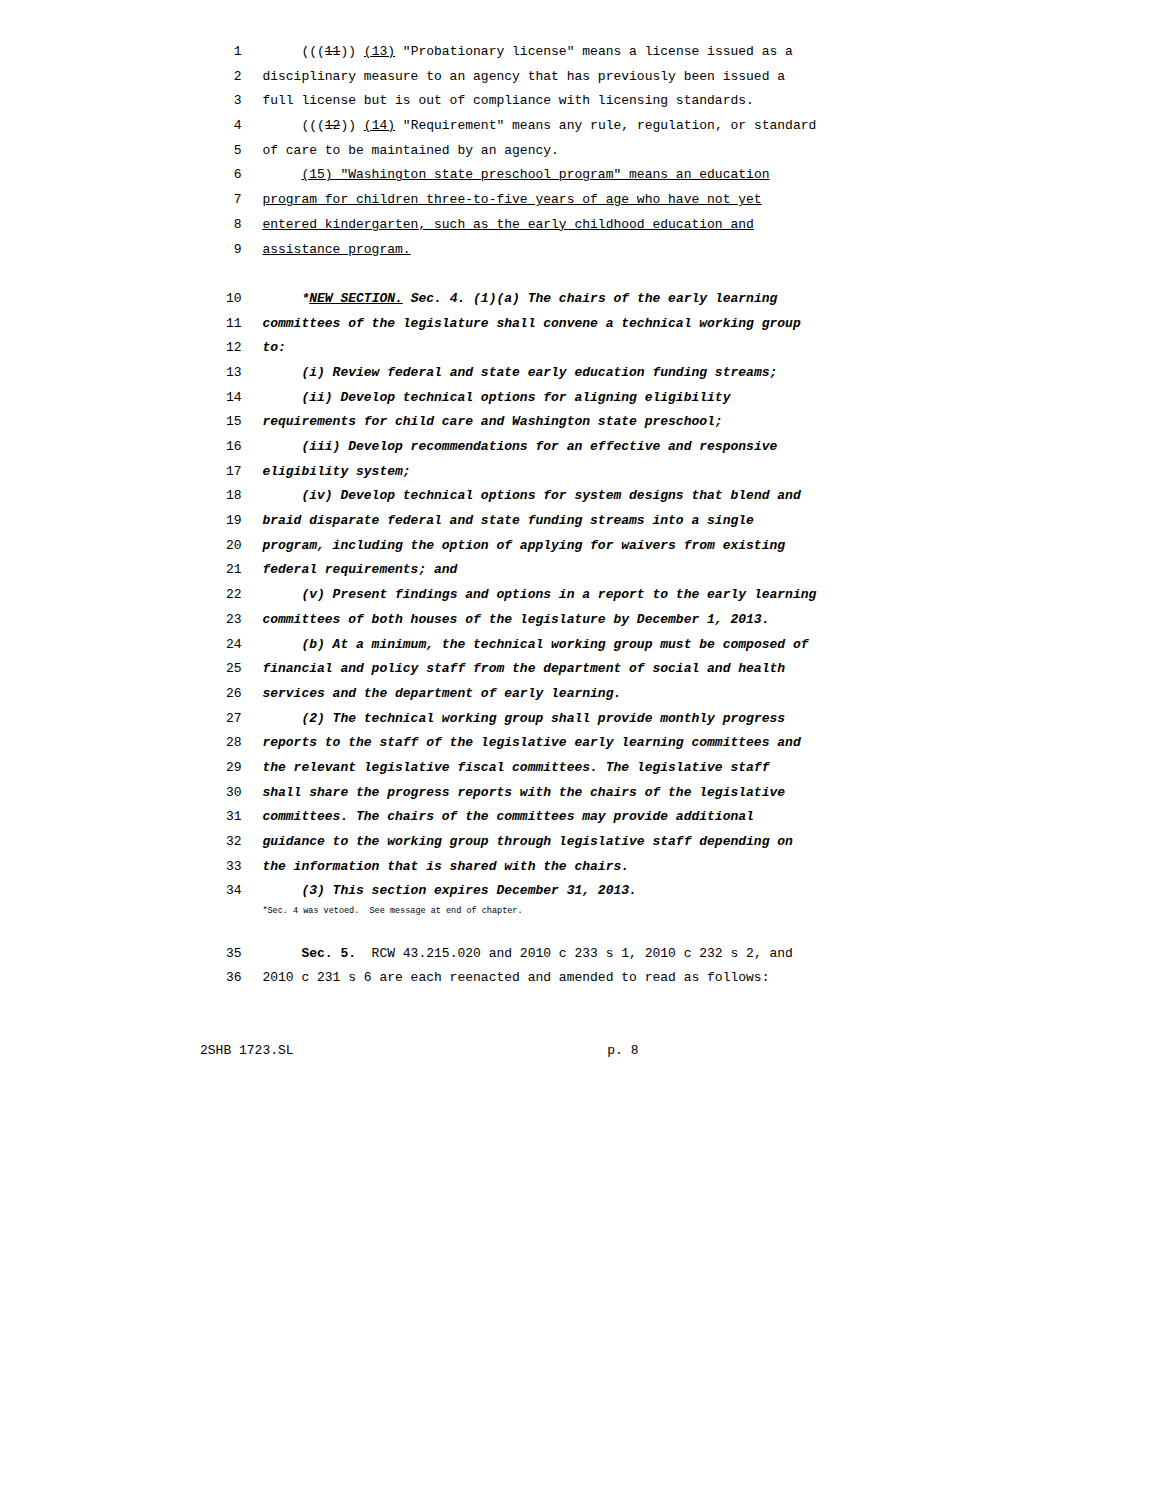1 (((11)) (13) "Probationary license" means a license issued as a
2 disciplinary measure to an agency that has previously been issued a
3 full license but is out of compliance with licensing standards.
4 (((12)) (14) "Requirement" means any rule, regulation, or standard
5 of care to be maintained by an agency.
6 (15) "Washington state preschool program" means an education
7 program for children three-to-five years of age who have not yet
8 entered kindergarten, such as the early childhood education and
9 assistance program.
10 *NEW SECTION. Sec. 4. (1)(a) The chairs of the early learning
11 committees of the legislature shall convene a technical working group
12 to:
13 (i) Review federal and state early education funding streams;
14 (ii) Develop technical options for aligning eligibility
15 requirements for child care and Washington state preschool;
16 (iii) Develop recommendations for an effective and responsive
17 eligibility system;
18 (iv) Develop technical options for system designs that blend and
19 braid disparate federal and state funding streams into a single
20 program, including the option of applying for waivers from existing
21 federal requirements; and
22 (v) Present findings and options in a report to the early learning
23 committees of both houses of the legislature by December 1, 2013.
24 (b) At a minimum, the technical working group must be composed of
25 financial and policy staff from the department of social and health
26 services and the department of early learning.
27 (2) The technical working group shall provide monthly progress
28 reports to the staff of the legislative early learning committees and
29 the relevant legislative fiscal committees. The legislative staff
30 shall share the progress reports with the chairs of the legislative
31 committees. The chairs of the committees may provide additional
32 guidance to the working group through legislative staff depending on
33 the information that is shared with the chairs.
34 (3) This section expires December 31, 2013.*Sec. 4 was vetoed. See message at end of chapter.
35 Sec. 5. RCW 43.215.020 and 2010 c 233 s 1, 2010 c 232 s 2, and
362010 c 231 s 6 are each reenacted and amended to read as follows:
2SHB 1723.SL
p. 8